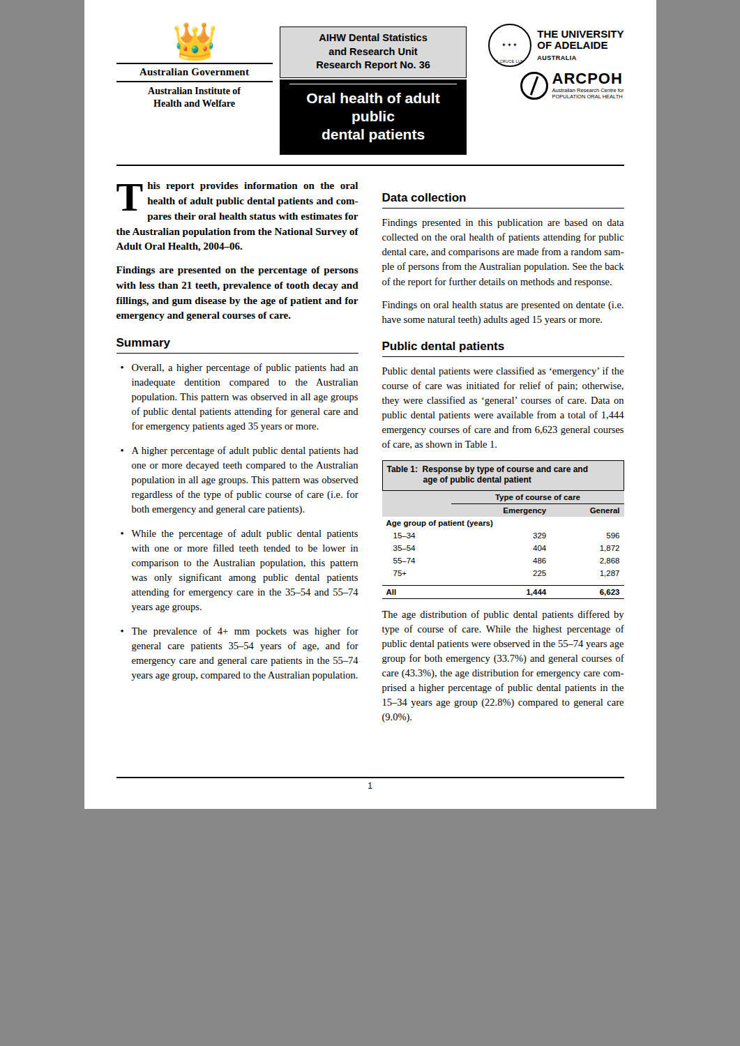👑
Australian Government
Australian Institute of
Health and Welfare
AIHW Dental Statistics
and Research Unit
Research Report No. 36
Oral health of adult public
dental patients
✦✦✦
SUB CRUCE LUMEN
THE UNIVERSITY
OF ADELAIDE
AUSTRALIA
ARCPOH
Australian Research Centre for
POPULATION ORAL HEALTH
This report provides information on the oral health of adult public dental patients and compares their oral health status with estimates for the Australian population from the National Survey of Adult Oral Health, 2004–06.
Findings are presented on the percentage of persons with less than 21 teeth, prevalence of tooth decay and fillings, and gum disease by the age of patient and for emergency and general courses of care.
Summary
Overall, a higher percentage of public patients had an inadequate dentition compared to the Australian population. This pattern was observed in all age groups of public dental patients attending for general care and for emergency patients aged 35 years or more.
A higher percentage of adult public dental patients had one or more decayed teeth compared to the Australian population in all age groups. This pattern was observed regardless of the type of public course of care (i.e. for both emergency and general care patients).
While the percentage of adult public dental patients with one or more filled teeth tended to be lower in comparison to the Australian population, this pattern was only significant among public dental patients attending for emergency care in the 35–54 and 55–74 years age groups.
The prevalence of 4+ mm pockets was higher for general care patients 35–54 years of age, and for emergency care and general care patients in the 55–74 years age group, compared to the Australian population.
Data collection
Findings presented in this publication are based on data collected on the oral health of patients attending for public dental care, and comparisons are made from a random sample of persons from the Australian population. See the back of the report for further details on methods and response.
Findings on oral health status are presented on dentate (i.e. have some natural teeth) adults aged 15 years or more.
Public dental patients
Public dental patients were classified as ‘emergency’ if the course of care was initiated for relief of pain; otherwise, they were classified as ‘general’ courses of care. Data on public dental patients were available from a total of 1,444 emergency courses of care and from 6,623 general courses of care, as shown in Table 1.
Table 1: Response by type of course and care and age of public dental patient
| | Type of course of care |
| --- | --- |
| | Emergency | General |
| Age group of patient (years) |
| 15–34 | 329 | 596 |
| 35–54 | 404 | 1,872 |
| 55–74 | 486 | 2,868 |
| 75+ | 225 | 1,287 |
| All | 1,444 | 6,623 |
The age distribution of public dental patients differed by type of course of care. While the highest percentage of public dental patients were observed in the 55–74 years age group for both emergency (33.7%) and general courses of care (43.3%), the age distribution for emergency care comprised a higher percentage of public dental patients in the 15–34 years age group (22.8%) compared to general care (9.0%).
1